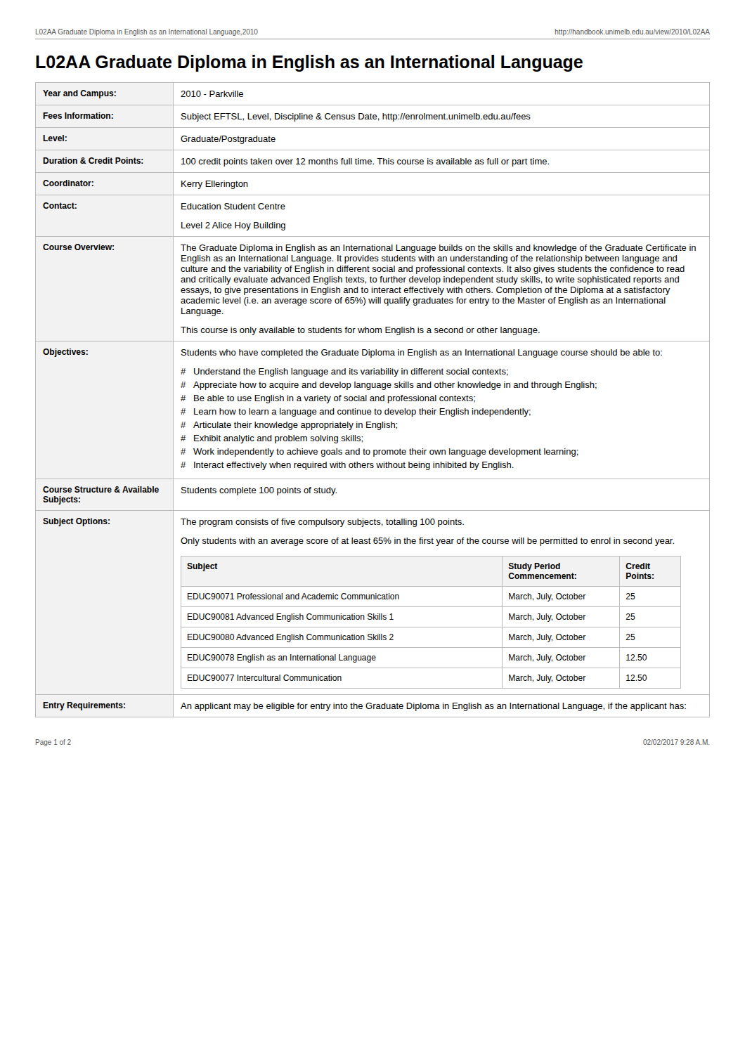L02AA Graduate Diploma in English as an International Language,2010 http://handbook.unimelb.edu.au/view/2010/L02AA
L02AA Graduate Diploma in English as an International Language
| Year and Campus: | 2010 - Parkville |
| Fees Information: | Subject EFTSL, Level, Discipline & Census Date, http://enrolment.unimelb.edu.au/fees |
| Level: | Graduate/Postgraduate |
| Duration & Credit Points: | 100 credit points taken over 12 months full time. This course is available as full or part time. |
| Coordinator: | Kerry Ellerington |
| Contact: | Education Student Centre Level 2 Alice Hoy Building |
| Course Overview: | The Graduate Diploma in English as an International Language builds on the skills and knowledge of the Graduate Certificate in English as an International Language. It provides students with an understanding of the relationship between language and culture and the variability of English in different social and professional contexts. It also gives students the confidence to read and critically evaluate advanced English texts, to further develop independent study skills, to write sophisticated reports and essays, to give presentations in English and to interact effectively with others. Completion of the Diploma at a satisfactory academic level (i.e. an average score of 65%) will qualify graduates for entry to the Master of English as an International Language. This course is only available to students for whom English is a second or other language. |
| Objectives: | Students who have completed the Graduate Diploma in English as an International Language course should be able to: Understand the English language and its variability in different social contexts; Appreciate how to acquire and develop language skills and other knowledge in and through English; Be able to use English in a variety of social and professional contexts; Learn how to learn a language and continue to develop their English independently; Articulate their knowledge appropriately in English; Exhibit analytic and problem solving skills; Work independently to achieve goals and to promote their own language development learning; Interact effectively when required with others without being inhibited by English. |
| Course Structure & Available Subjects: | Students complete 100 points of study. |
| Subject Options: | The program consists of five compulsory subjects, totalling 100 points. Only students with an average score of at least 65% in the first year of the course will be permitted to enrol in second year. / Subject / Study Period Commencement: / Credit Points: / / --- / --- / --- / / EDUC90071 Professional and Academic Communication / March, July, October / 25 / / EDUC90081 Advanced English Communication Skills 1 / March, July, October / 25 / / EDUC90080 Advanced English Communication Skills 2 / March, July, October / 25 / / EDUC90078 English as an International Language / March, July, October / 12.50 / / EDUC90077 Intercultural Communication / March, July, October / 12.50 / |
| Entry Requirements: | An applicant may be eligible for entry into the Graduate Diploma in English as an International Language, if the applicant has: |
Page 1 of 2 02/02/2017 9:28 A.M.